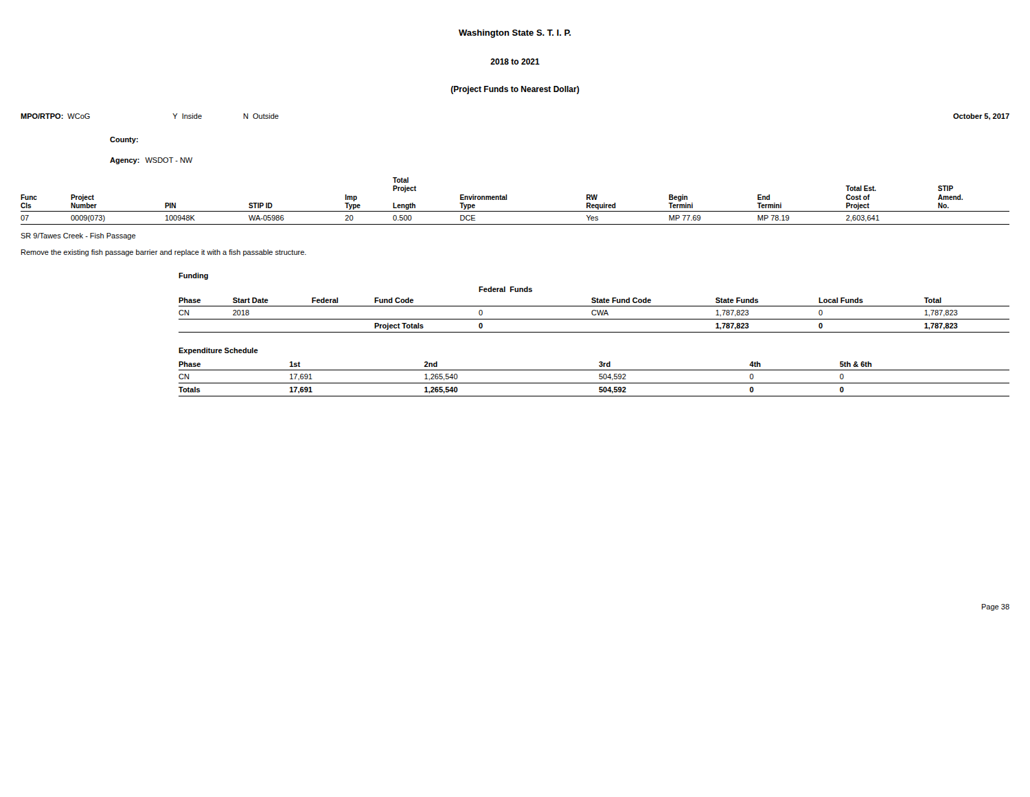Washington State S. T. I. P.
2018 to 2021
(Project Funds to Nearest Dollar)
MPO/RTPO: WCoG Y Inside N Outside October 5, 2017
County:
Agency: WSDOT - NW
| | | | | | Total Project | | | | | Total Est. | STIP |
| --- | --- | --- | --- | --- | --- | --- | --- | --- | --- | --- | --- |
| Func Cls | Project Number | PIN | STIP ID | Imp Type | Length | Environmental Type | RW Required | Begin Termini | End Termini | Cost of Project | Amend. No. |
| 07 | 0009(073) | 100948K | WA-05986 | 20 | 0.500 | DCE | Yes | MP 77.69 | MP 78.19 | 2,603,641 | |
SR 9/Tawes Creek - Fish Passage
Remove the existing fish passage barrier and replace it with a fish passable structure.
Funding
| | | | | Federal Funds | | | | |
| --- | --- | --- | --- | --- | --- | --- | --- | --- |
| Phase | Start Date | Federal | Fund Code | | State Fund Code | State Funds | Local Funds | Total |
| CN | 2018 | | | 0 | CWA | 1,787,823 | 0 | 1,787,823 |
| | | | Project Totals | 0 | | 1,787,823 | 0 | 1,787,823 |
Expenditure Schedule
| Phase | 1st | 2nd | 3rd | 4th | 5th & 6th |
| --- | --- | --- | --- | --- | --- |
| CN | 17,691 | 1,265,540 | 504,592 | 0 | 0 |
| Totals | 17,691 | 1,265,540 | 504,592 | 0 | 0 |
Page 38